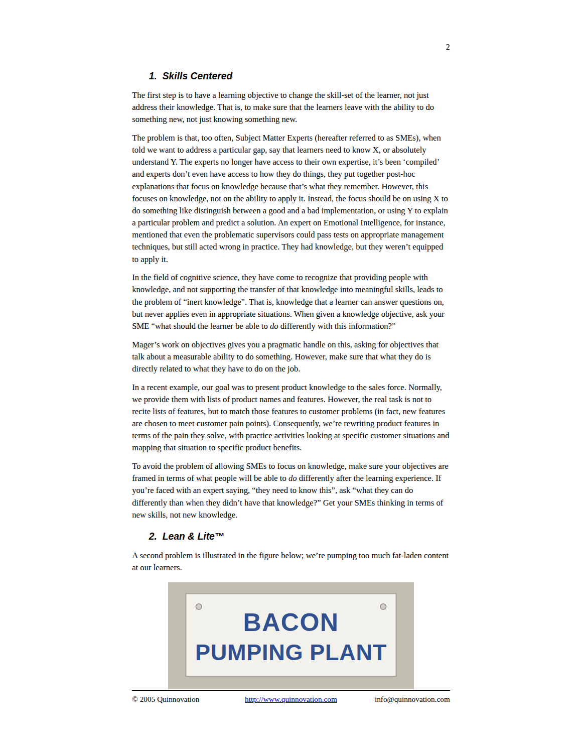2
1. Skills Centered
The first step is to have a learning objective to change the skill-set of the learner, not just address their knowledge. That is, to make sure that the learners leave with the ability to do something new, not just knowing something new.
The problem is that, too often, Subject Matter Experts (hereafter referred to as SMEs), when told we want to address a particular gap, say that learners need to know X, or absolutely understand Y. The experts no longer have access to their own expertise, it’s been ‘compiled’ and experts don’t even have access to how they do things, they put together post-hoc explanations that focus on knowledge because that’s what they remember. However, this focuses on knowledge, not on the ability to apply it. Instead, the focus should be on using X to do something like distinguish between a good and a bad implementation, or using Y to explain a particular problem and predict a solution. An expert on Emotional Intelligence, for instance, mentioned that even the problematic supervisors could pass tests on appropriate management techniques, but still acted wrong in practice. They had knowledge, but they weren’t equipped to apply it.
In the field of cognitive science, they have come to recognize that providing people with knowledge, and not supporting the transfer of that knowledge into meaningful skills, leads to the problem of “inert knowledge”. That is, knowledge that a learner can answer questions on, but never applies even in appropriate situations. When given a knowledge objective, ask your SME “what should the learner be able to do differently with this information?”
Mager’s work on objectives gives you a pragmatic handle on this, asking for objectives that talk about a measurable ability to do something. However, make sure that what they do is directly related to what they have to do on the job.
In a recent example, our goal was to present product knowledge to the sales force. Normally, we provide them with lists of product names and features. However, the real task is not to recite lists of features, but to match those features to customer problems (in fact, new features are chosen to meet customer pain points). Consequently, we’re rewriting product features in terms of the pain they solve, with practice activities looking at specific customer situations and mapping that situation to specific product benefits.
To avoid the problem of allowing SMEs to focus on knowledge, make sure your objectives are framed in terms of what people will be able to do differently after the learning experience. If you’re faced with an expert saying, “they need to know this”, ask “what they can do differently than when they didn’t have that knowledge?” Get your SMEs thinking in terms of new skills, not new knowledge.
2. Lean & Lite™
A second problem is illustrated in the figure below; we’re pumping too much fat-laden content at our learners.
© 2005 Quinnovation
http://www.quinnovation.com
info@quinnovation.com